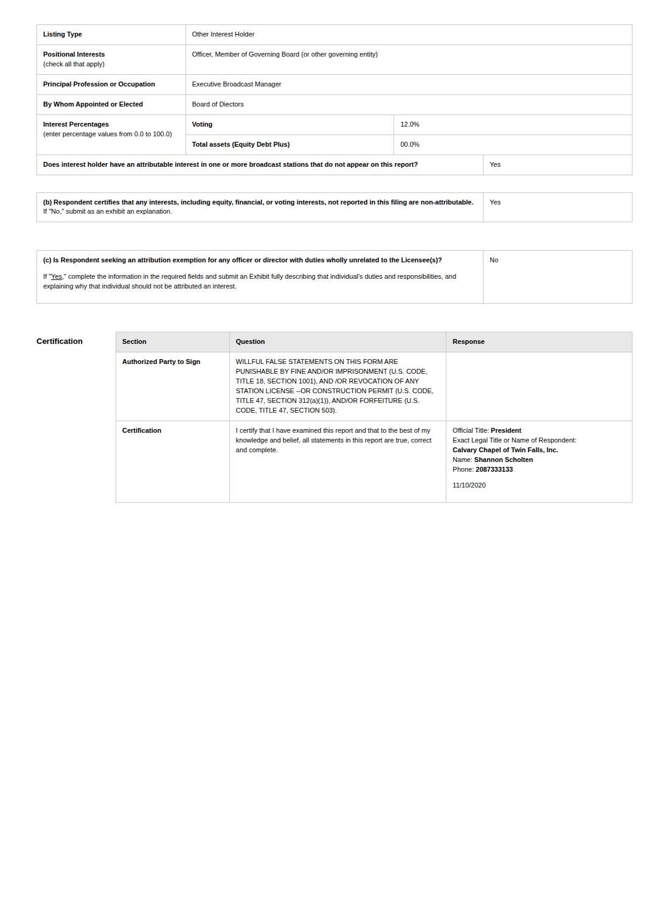| Listing Type | Other Interest Holder |
| Positional Interests (check all that apply) | Officer, Member of Governing Board (or other governing entity) |
| Principal Profession or Occupation | Executive Broadcast Manager |
| By Whom Appointed or Elected | Board of Diectors |
| Interest Percentages (enter percentage values from 0.0 to 100.0) | Voting | 12.0% |
| Total assets (Equity Debt Plus) | 00.0% |
| Does interest holder have an attributable interest in one or more broadcast stations that do not appear on this report? | Yes |
| (b) Respondent certifies that any interests, including equity, financial, or voting interests, not reported in this filing are non-attributable. If "No," submit as an exhibit an explanation. | Yes |
| (c) Is Respondent seeking an attribution exemption for any officer or director with duties wholly unrelated to the Licensee(s)? If " Yes ," complete the information in the required fields and submit an Exhibit fully describing that individual's duties and responsibilities, and explaining why that individual should not be attributed an interest. | No |
Certification
| Section | Question | Response |
| Authorized Party to Sign | WILLFUL FALSE STATEMENTS ON THIS FORM ARE PUNISHABLE BY FINE AND/OR IMPRISONMENT (U.S. CODE, TITLE 18, SECTION 1001), AND /OR REVOCATION OF ANY STATION LICENSE --OR CONSTRUCTION PERMIT (U.S. CODE, TITLE 47, SECTION 312(a)(1)), AND/OR FORFEITURE (U.S. CODE, TITLE 47, SECTION 503). | |
| Certification | I certify that I have examined this report and that to the best of my knowledge and belief, all statements in this report are true, correct and complete. | Official Title: President Exact Legal Title or Name of Respondent: Calvary Chapel of Twin Falls, Inc. Name: Shannon Scholten Phone: 2087333133 11/10/2020 |